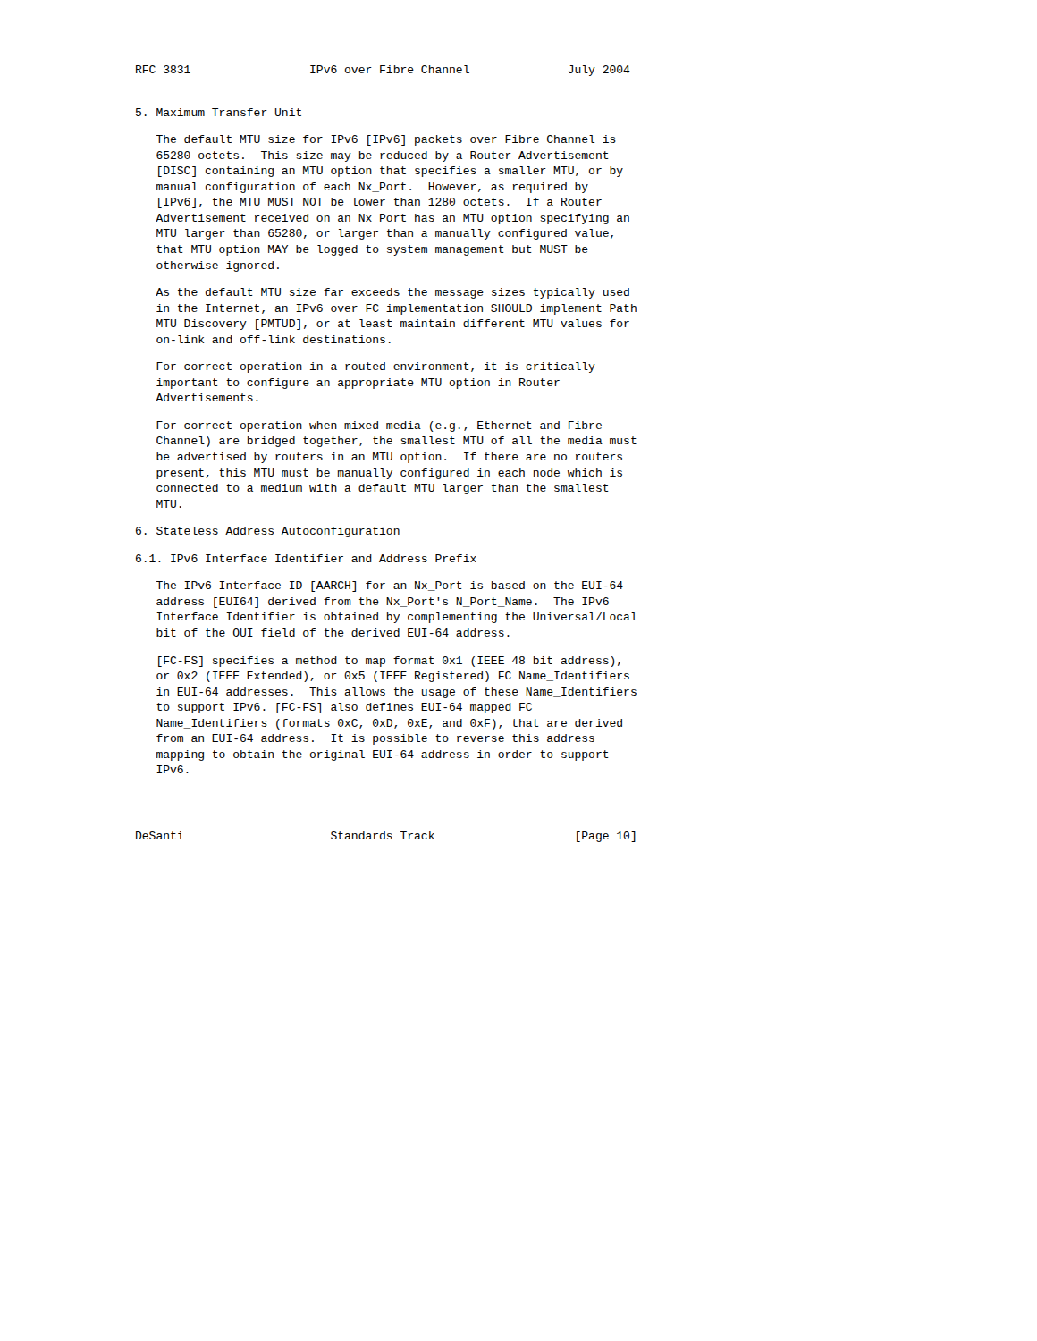RFC 3831                 IPv6 over Fibre Channel              July 2004
5. Maximum Transfer Unit
   The default MTU size for IPv6 [IPv6] packets over Fibre Channel is
   65280 octets.  This size may be reduced by a Router Advertisement
   [DISC] containing an MTU option that specifies a smaller MTU, or by
   manual configuration of each Nx_Port.  However, as required by
   [IPv6], the MTU MUST NOT be lower than 1280 octets.  If a Router
   Advertisement received on an Nx_Port has an MTU option specifying an
   MTU larger than 65280, or larger than a manually configured value,
   that MTU option MAY be logged to system management but MUST be
   otherwise ignored.
   As the default MTU size far exceeds the message sizes typically used
   in the Internet, an IPv6 over FC implementation SHOULD implement Path
   MTU Discovery [PMTUD], or at least maintain different MTU values for
   on-link and off-link destinations.
   For correct operation in a routed environment, it is critically
   important to configure an appropriate MTU option in Router
   Advertisements.
   For correct operation when mixed media (e.g., Ethernet and Fibre
   Channel) are bridged together, the smallest MTU of all the media must
   be advertised by routers in an MTU option.  If there are no routers
   present, this MTU must be manually configured in each node which is
   connected to a medium with a default MTU larger than the smallest
   MTU.
6. Stateless Address Autoconfiguration
6.1. IPv6 Interface Identifier and Address Prefix
   The IPv6 Interface ID [AARCH] for an Nx_Port is based on the EUI-64
   address [EUI64] derived from the Nx_Port's N_Port_Name.  The IPv6
   Interface Identifier is obtained by complementing the Universal/Local
   bit of the OUI field of the derived EUI-64 address.
   [FC-FS] specifies a method to map format 0x1 (IEEE 48 bit address),
   or 0x2 (IEEE Extended), or 0x5 (IEEE Registered) FC Name_Identifiers
   in EUI-64 addresses.  This allows the usage of these Name_Identifiers
   to support IPv6. [FC-FS] also defines EUI-64 mapped FC
   Name_Identifiers (formats 0xC, 0xD, 0xE, and 0xF), that are derived
   from an EUI-64 address.  It is possible to reverse this address
   mapping to obtain the original EUI-64 address in order to support
   IPv6.
DeSanti                     Standards Track                    [Page 10]